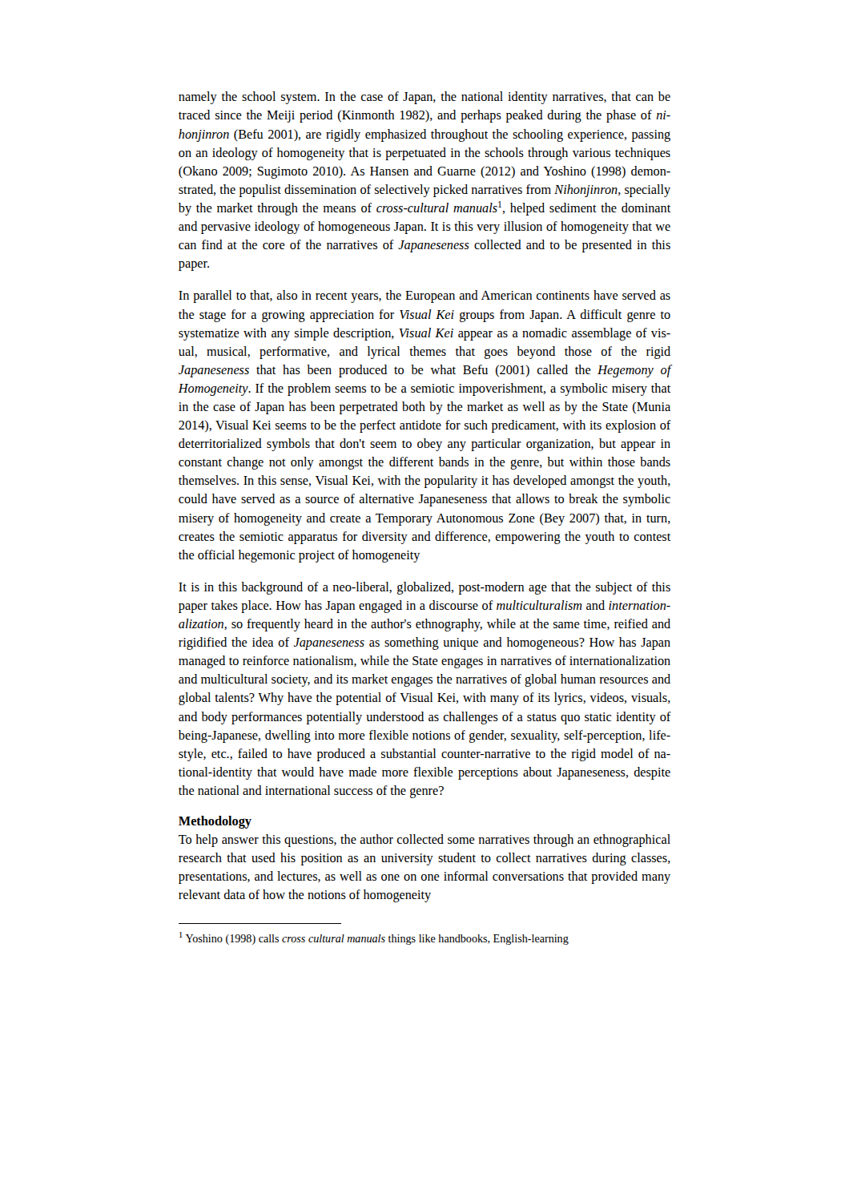namely the school system. In the case of Japan, the national identity narratives, that can be traced since the Meiji period (Kinmonth 1982), and perhaps peaked during the phase of nihonjinron (Befu 2001), are rigidly emphasized throughout the schooling experience, passing on an ideology of homogeneity that is perpetuated in the schools through various techniques (Okano 2009; Sugimoto 2010). As Hansen and Guarne (2012) and Yoshino (1998) demonstrated, the populist dissemination of selectively picked narratives from Nihonjinron, specially by the market through the means of cross-cultural manuals1, helped sediment the dominant and pervasive ideology of homogeneous Japan. It is this very illusion of homogeneity that we can find at the core of the narratives of Japaneseness collected and to be presented in this paper.
In parallel to that, also in recent years, the European and American continents have served as the stage for a growing appreciation for Visual Kei groups from Japan. A difficult genre to systematize with any simple description, Visual Kei appear as a nomadic assemblage of visual, musical, performative, and lyrical themes that goes beyond those of the rigid Japaneseness that has been produced to be what Befu (2001) called the Hegemony of Homogeneity. If the problem seems to be a semiotic impoverishment, a symbolic misery that in the case of Japan has been perpetrated both by the market as well as by the State (Munia 2014), Visual Kei seems to be the perfect antidote for such predicament, with its explosion of deterritorialized symbols that don't seem to obey any particular organization, but appear in constant change not only amongst the different bands in the genre, but within those bands themselves. In this sense, Visual Kei, with the popularity it has developed amongst the youth, could have served as a source of alternative Japaneseness that allows to break the symbolic misery of homogeneity and create a Temporary Autonomous Zone (Bey 2007) that, in turn, creates the semiotic apparatus for diversity and difference, empowering the youth to contest the official hegemonic project of homogeneity
It is in this background of a neo-liberal, globalized, post-modern age that the subject of this paper takes place. How has Japan engaged in a discourse of multiculturalism and internationalization, so frequently heard in the author's ethnography, while at the same time, reified and rigidified the idea of Japaneseness as something unique and homogeneous? How has Japan managed to reinforce nationalism, while the State engages in narratives of internationalization and multicultural society, and its market engages the narratives of global human resources and global talents? Why have the potential of Visual Kei, with many of its lyrics, videos, visuals, and body performances potentially understood as challenges of a status quo static identity of being-Japanese, dwelling into more flexible notions of gender, sexuality, self-perception, lifestyle, etc., failed to have produced a substantial counter-narrative to the rigid model of national-identity that would have made more flexible perceptions about Japaneseness, despite the national and international success of the genre?
Methodology
To help answer this questions, the author collected some narratives through an ethnographical research that used his position as an university student to collect narratives during classes, presentations, and lectures, as well as one on one informal conversations that provided many relevant data of how the notions of homogeneity
1 Yoshino (1998) calls cross cultural manuals things like handbooks, English-learning